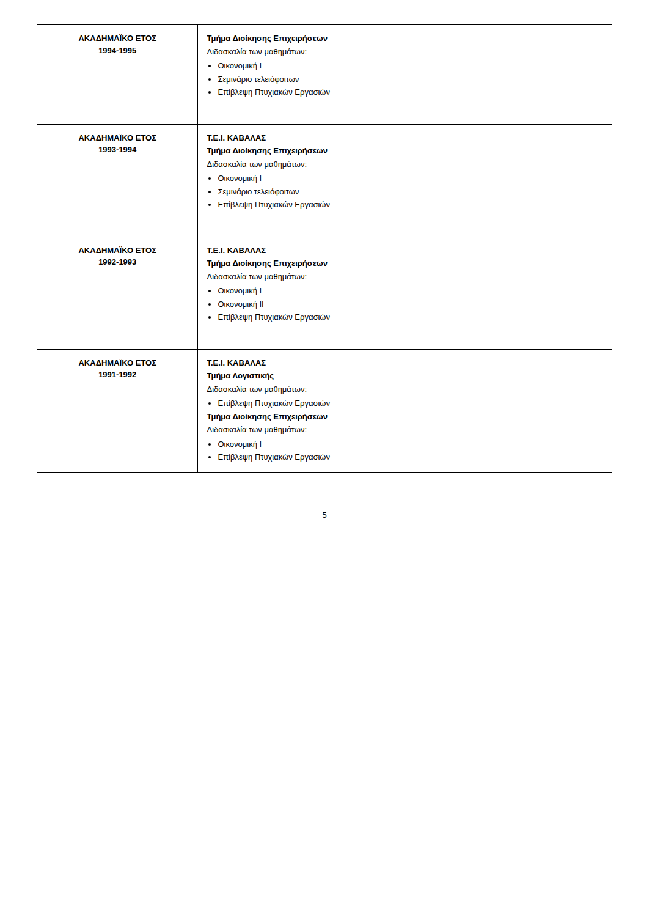| ΑΚΑΔΗΜΑΪΚΟ ΕΤΟΣ 1994-1995 | Τμήμα Διοίκησης Επιχειρήσεων Διδασκαλία των μαθημάτων: Οικονομική Ι Σεμινάριο τελειόφοιτων Επίβλεψη Πτυχιακών Εργασιών |
| ΑΚΑΔΗΜΑΪΚΟ ΕΤΟΣ 1993-1994 | Τ.Ε.Ι. ΚΑΒΑΛΑΣ Τμήμα Διοίκησης Επιχειρήσεων Διδασκαλία των μαθημάτων: Οικονομική Ι Σεμινάριο τελειόφοιτων Επίβλεψη Πτυχιακών Εργασιών |
| ΑΚΑΔΗΜΑΪΚΟ ΕΤΟΣ 1992-1993 | Τ.Ε.Ι. ΚΑΒΑΛΑΣ Τμήμα Διοίκησης Επιχειρήσεων Διδασκαλία των μαθημάτων: Οικονομική Ι Οικονομική ΙΙ Επίβλεψη Πτυχιακών Εργασιών |
| ΑΚΑΔΗΜΑΪΚΟ ΕΤΟΣ 1991-1992 | Τ.Ε.Ι. ΚΑΒΑΛΑΣ Τμήμα Λογιστικής Διδασκαλία των μαθημάτων: Επίβλεψη Πτυχιακών Εργασιών Τμήμα Διοίκησης Επιχειρήσεων Διδασκαλία των μαθημάτων: Οικονομική Ι Επίβλεψη Πτυχιακών Εργασιών |
5